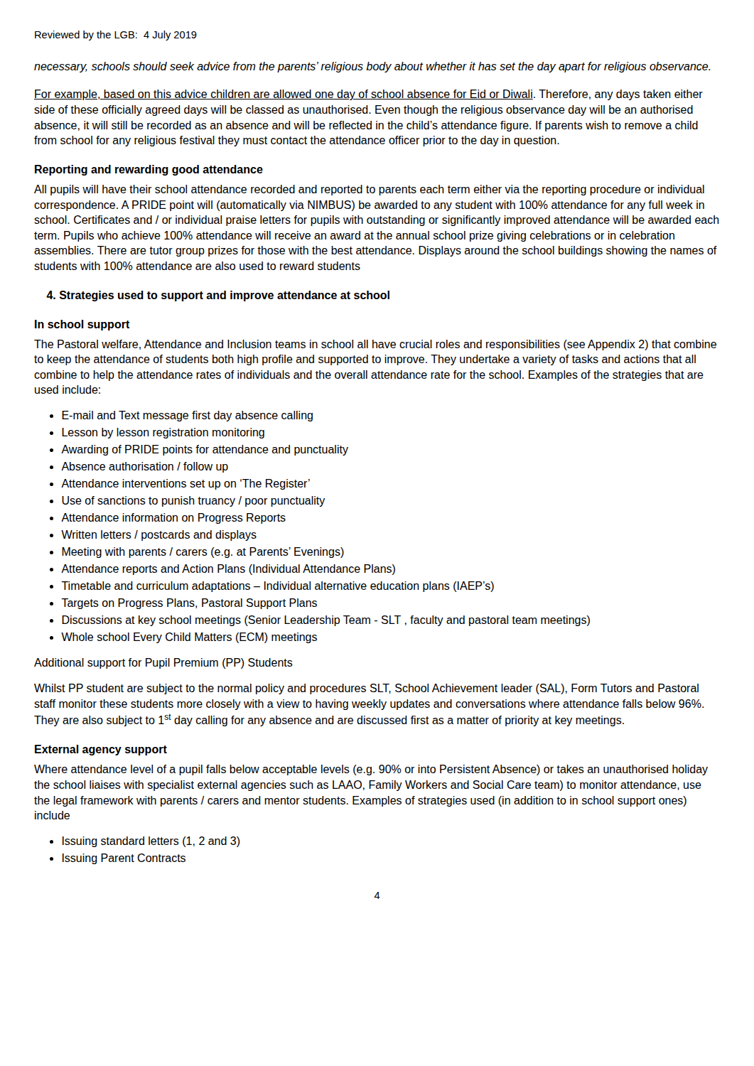Reviewed by the LGB: 4 July 2019
necessary, schools should seek advice from the parents’ religious body about whether it has set the day apart for religious observance.
For example, based on this advice children are allowed one day of school absence for Eid or Diwali. Therefore, any days taken either side of these officially agreed days will be classed as unauthorised. Even though the religious observance day will be an authorised absence, it will still be recorded as an absence and will be reflected in the child’s attendance figure. If parents wish to remove a child from school for any religious festival they must contact the attendance officer prior to the day in question.
Reporting and rewarding good attendance
All pupils will have their school attendance recorded and reported to parents each term either via the reporting procedure or individual correspondence. A PRIDE point will (automatically via NIMBUS) be awarded to any student with 100% attendance for any full week in school. Certificates and / or individual praise letters for pupils with outstanding or significantly improved attendance will be awarded each term. Pupils who achieve 100% attendance will receive an award at the annual school prize giving celebrations or in celebration assemblies. There are tutor group prizes for those with the best attendance. Displays around the school buildings showing the names of students with 100% attendance are also used to reward students
Strategies used to support and improve attendance at school
In school support
The Pastoral welfare, Attendance and Inclusion teams in school all have crucial roles and responsibilities (see Appendix 2) that combine to keep the attendance of students both high profile and supported to improve. They undertake a variety of tasks and actions that all combine to help the attendance rates of individuals and the overall attendance rate for the school. Examples of the strategies that are used include:
E-mail and Text message first day absence calling
Lesson by lesson registration monitoring
Awarding of PRIDE points for attendance and punctuality
Absence authorisation / follow up
Attendance interventions set up on ‘The Register’
Use of sanctions to punish truancy / poor punctuality
Attendance information on Progress Reports
Written letters / postcards and displays
Meeting with parents / carers (e.g. at Parents’ Evenings)
Attendance reports and Action Plans (Individual Attendance Plans)
Timetable and curriculum adaptations – Individual alternative education plans (IAEP’s)
Targets on Progress Plans, Pastoral Support Plans
Discussions at key school meetings (Senior Leadership Team - SLT , faculty and pastoral team meetings)
Whole school Every Child Matters (ECM) meetings
Additional support for Pupil Premium (PP) Students
Whilst PP student are subject to the normal policy and procedures SLT, School Achievement leader (SAL), Form Tutors and Pastoral staff monitor these students more closely with a view to having weekly updates and conversations where attendance falls below 96%. They are also subject to 1st day calling for any absence and are discussed first as a matter of priority at key meetings.
External agency support
Where attendance level of a pupil falls below acceptable levels (e.g. 90% or into Persistent Absence) or takes an unauthorised holiday the school liaises with specialist external agencies such as LAAO, Family Workers and Social Care team) to monitor attendance, use the legal framework with parents / carers and mentor students. Examples of strategies used (in addition to in school support ones) include
Issuing standard letters (1, 2 and 3)
Issuing Parent Contracts
4